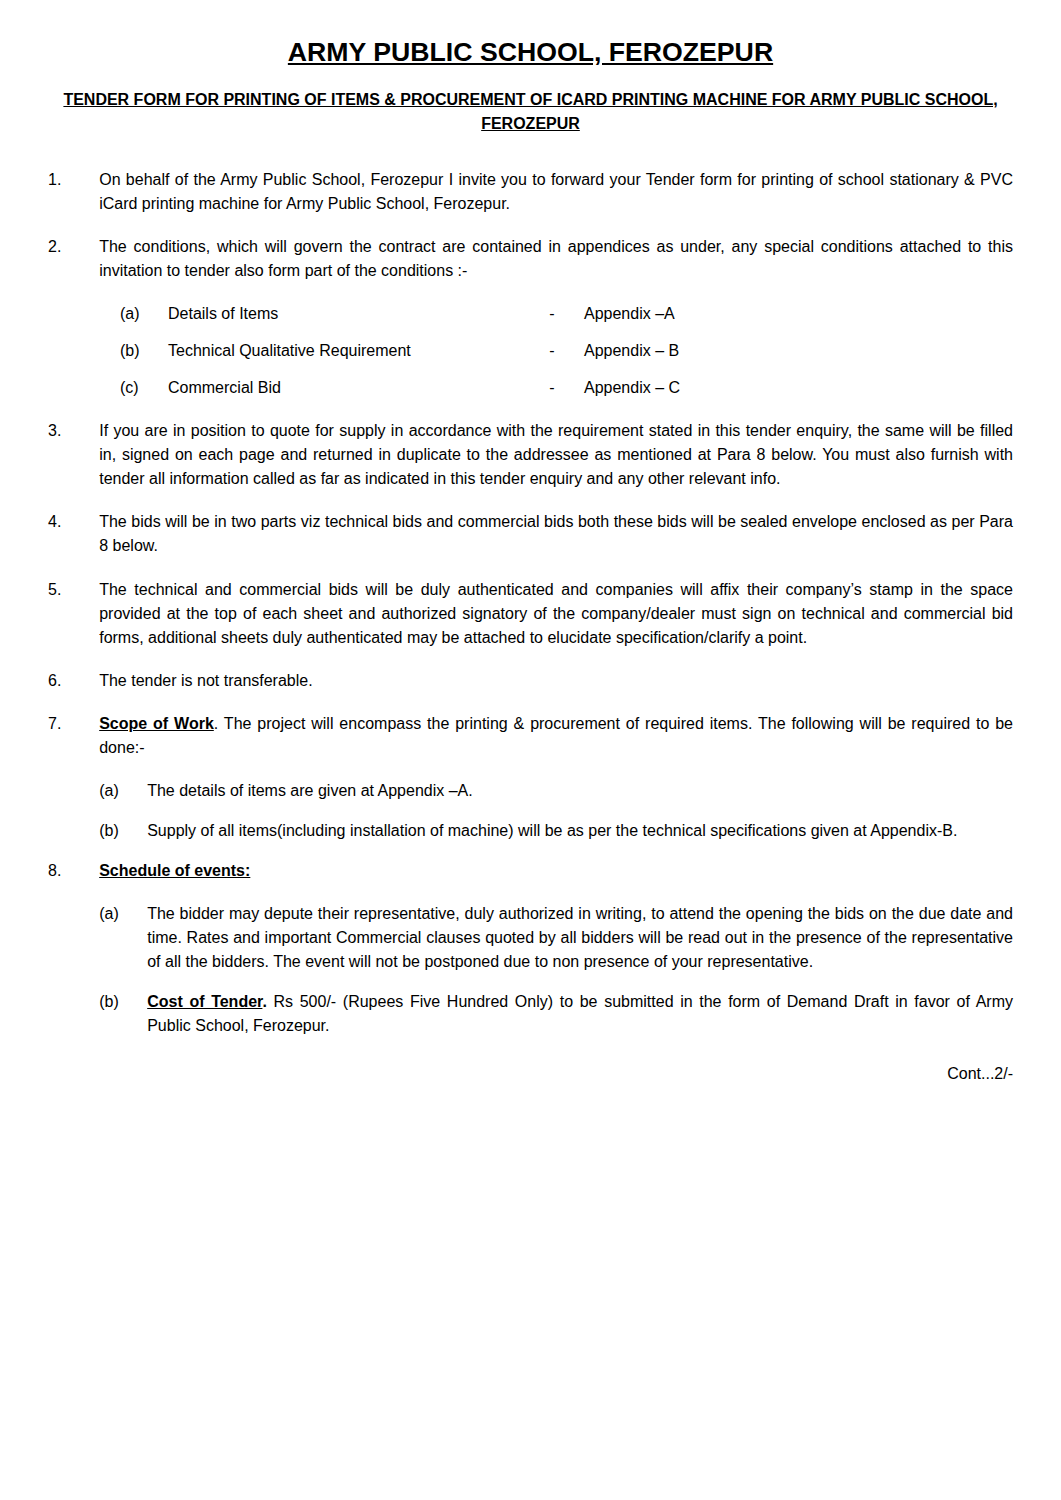ARMY PUBLIC SCHOOL, FEROZEPUR
TENDER FORM FOR PRINTING OF ITEMS & PROCUREMENT OF ICARD PRINTING MACHINE FOR ARMY PUBLIC SCHOOL, FEROZEPUR
1.
On behalf of the Army Public School, Ferozepur I invite you to forward your Tender form for printing of school stationary & PVC iCard printing machine for Army Public School, Ferozepur.
2.
The conditions, which will govern the contract are contained in appendices as under, any special conditions attached to this invitation to tender also form part of the conditions :-
(a)
Details of Items
-
Appendix –A
(b)
Technical Qualitative Requirement
-
Appendix – B
(c)
Commercial Bid
-
Appendix – C
3.
If you are in position to quote for supply in accordance with the requirement stated in this tender enquiry, the same will be filled in, signed on each page and returned in duplicate to the addressee as mentioned at Para 8 below. You must also furnish with tender all information called as far as indicated in this tender enquiry and any other relevant info.
4.
The bids will be in two parts viz technical bids and commercial bids both these bids will be sealed envelope enclosed as per Para 8 below.
5.
The technical and commercial bids will be duly authenticated and companies will affix their company’s stamp in the space provided at the top of each sheet and authorized signatory of the company/dealer must sign on technical and commercial bid forms, additional sheets duly authenticated may be attached to elucidate specification/clarify a point.
6.
The tender is not transferable.
7.
Scope of Work. The project will encompass the printing & procurement of required items. The following will be required to be done:-
(a)
The details of items are given at Appendix –A.
(b)
Supply of all items(including installation of machine) will be as per the technical specifications given at Appendix-B.
8.
Schedule of events:
(a)
The bidder may depute their representative, duly authorized in writing, to attend the opening the bids on the due date and time. Rates and important Commercial clauses quoted by all bidders will be read out in the presence of the representative of all the bidders. The event will not be postponed due to non presence of your representative.
(b)
Cost of Tender. Rs 500/- (Rupees Five Hundred Only) to be submitted in the form of Demand Draft in favor of Army Public School, Ferozepur.
Cont...2/-